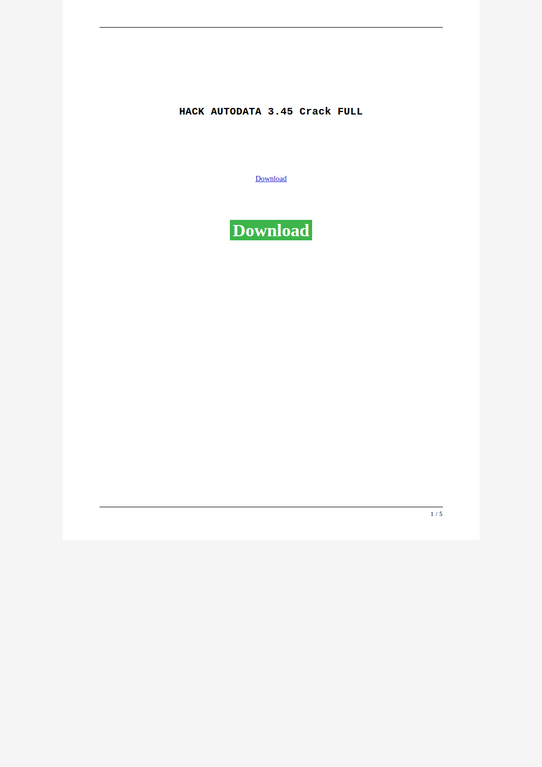HACK AUTODATA 3.45 Crack FULL
Download
Download
1 / 5